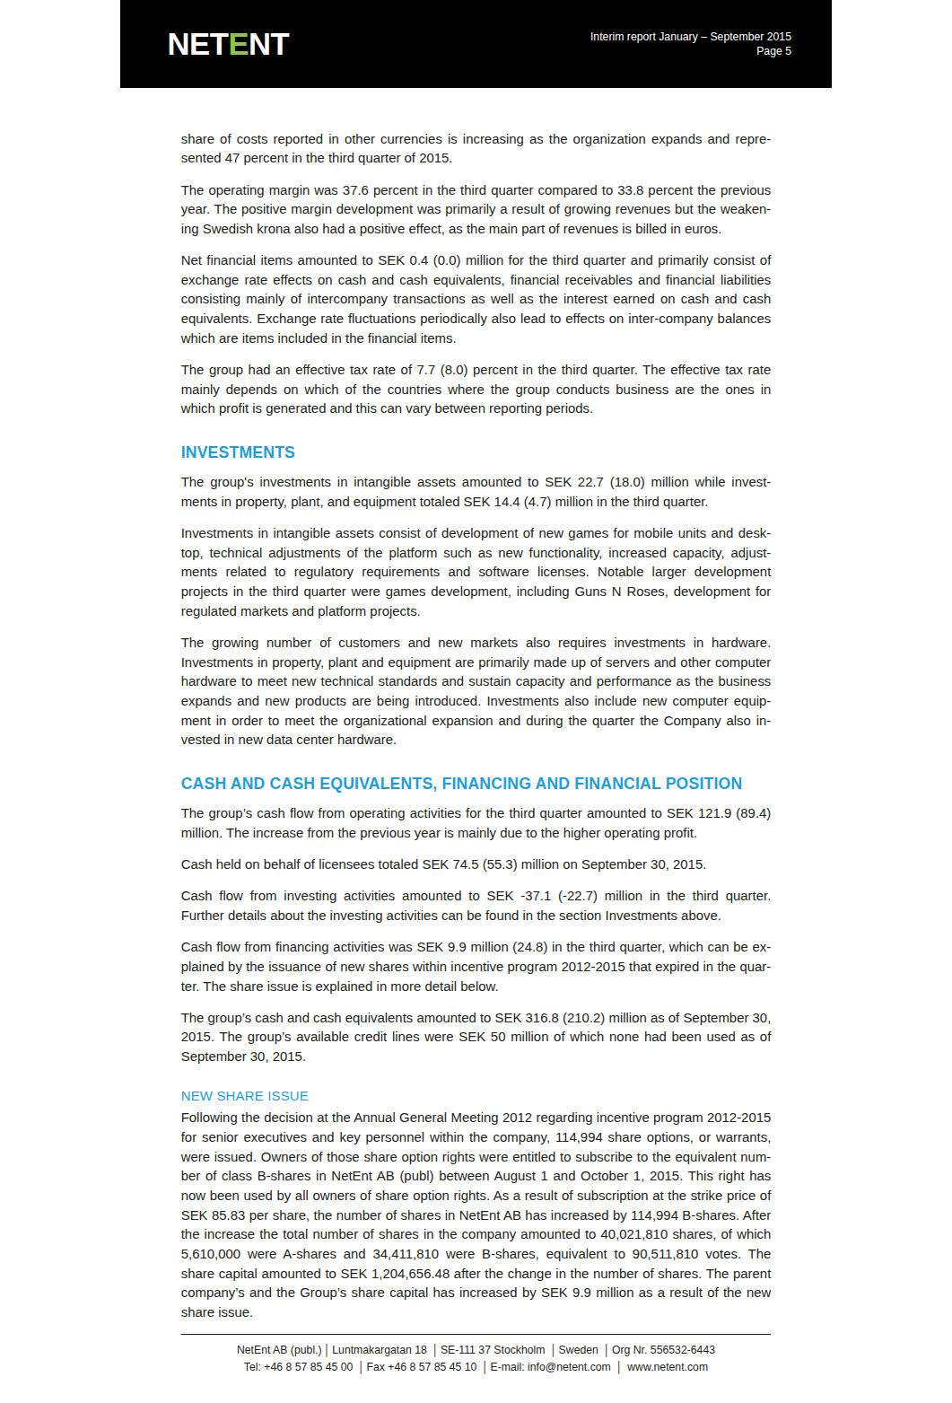NET ENT
Interim report January – September 2015
Page 5
share of costs reported in other currencies is increasing as the organization expands and represented 47 percent in the third quarter of 2015.
The operating margin was 37.6 percent in the third quarter compared to 33.8 percent the previous year. The positive margin development was primarily a result of growing revenues but the weakening Swedish krona also had a positive effect, as the main part of revenues is billed in euros.
Net financial items amounted to SEK 0.4 (0.0) million for the third quarter and primarily consist of exchange rate effects on cash and cash equivalents, financial receivables and financial liabilities consisting mainly of intercompany transactions as well as the interest earned on cash and cash equivalents. Exchange rate fluctuations periodically also lead to effects on inter-company balances which are items included in the financial items.
The group had an effective tax rate of 7.7 (8.0) percent in the third quarter. The effective tax rate mainly depends on which of the countries where the group conducts business are the ones in which profit is generated and this can vary between reporting periods.
INVESTMENTS
The group's investments in intangible assets amounted to SEK 22.7 (18.0) million while investments in property, plant, and equipment totaled SEK 14.4 (4.7) million in the third quarter.
Investments in intangible assets consist of development of new games for mobile units and desktop, technical adjustments of the platform such as new functionality, increased capacity, adjustments related to regulatory requirements and software licenses. Notable larger development projects in the third quarter were games development, including Guns N Roses, development for regulated markets and platform projects.
The growing number of customers and new markets also requires investments in hardware. Investments in property, plant and equipment are primarily made up of servers and other computer hardware to meet new technical standards and sustain capacity and performance as the business expands and new products are being introduced. Investments also include new computer equipment in order to meet the organizational expansion and during the quarter the Company also invested in new data center hardware.
CASH AND CASH EQUIVALENTS, FINANCING AND FINANCIAL POSITION
The group’s cash flow from operating activities for the third quarter amounted to SEK 121.9 (89.4) million. The increase from the previous year is mainly due to the higher operating profit.
Cash held on behalf of licensees totaled SEK 74.5 (55.3) million on September 30, 2015.
Cash flow from investing activities amounted to SEK -37.1 (-22.7) million in the third quarter. Further details about the investing activities can be found in the section Investments above.
Cash flow from financing activities was SEK 9.9 million (24.8) in the third quarter, which can be explained by the issuance of new shares within incentive program 2012-2015 that expired in the quarter. The share issue is explained in more detail below.
The group’s cash and cash equivalents amounted to SEK 316.8 (210.2) million as of September 30, 2015. The group’s available credit lines were SEK 50 million of which none had been used as of September 30, 2015.
NEW SHARE ISSUE
Following the decision at the Annual General Meeting 2012 regarding incentive program 2012-2015 for senior executives and key personnel within the company, 114,994 share options, or warrants, were issued. Owners of those share option rights were entitled to subscribe to the equivalent number of class B-shares in NetEnt AB (publ) between August 1 and October 1, 2015. This right has now been used by all owners of share option rights. As a result of subscription at the strike price of SEK 85.83 per share, the number of shares in NetEnt AB has increased by 114,994 B-shares. After the increase the total number of shares in the company amounted to 40,021,810 shares, of which 5,610,000 were A-shares and 34,411,810 were B-shares, equivalent to 90,511,810 votes. The share capital amounted to SEK 1,204,656.48 after the change in the number of shares. The parent company’s and the Group’s share capital has increased by SEK 9.9 million as a result of the new share issue.
NetEnt AB (publ.)│Luntmakargatan 18 │SE-111 37 Stockholm │Sweden │Org Nr. 556532-6443
Tel: +46 8 57 85 45 00 │Fax +46 8 57 85 45 10 │E-mail: info@netent.com │ www.netent.com